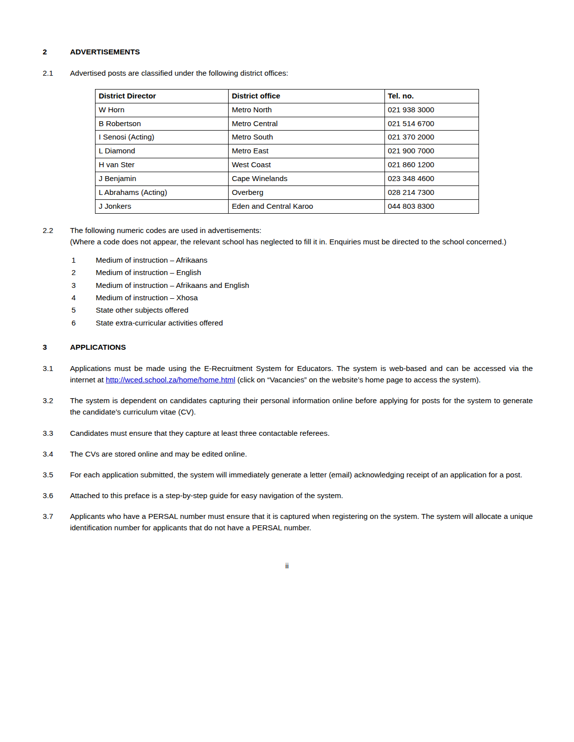2
ADVERTISEMENTS
2.1
Advertised posts are classified under the following district offices:
| District Director | District office | Tel. no. |
| --- | --- | --- |
| W Horn | Metro North | 021 938 3000 |
| B Robertson | Metro Central | 021 514 6700 |
| I Senosi (Acting) | Metro South | 021 370 2000 |
| L Diamond | Metro East | 021 900 7000 |
| H van Ster | West Coast | 021 860 1200 |
| J Benjamin | Cape Winelands | 023 348 4600 |
| L Abrahams (Acting) | Overberg | 028 214 7300 |
| J Jonkers | Eden and Central Karoo | 044 803 8300 |
2.2
The following numeric codes are used in advertisements:
(Where a code does not appear, the relevant school has neglected to fill it in. Enquiries must be directed to the school concerned.)
1
Medium of instruction – Afrikaans
2
Medium of instruction – English
3
Medium of instruction – Afrikaans and English
4
Medium of instruction – Xhosa
5
State other subjects offered
6
State extra-curricular activities offered
3
APPLICATIONS
3.1
Applications must be made using the E-Recruitment System for Educators. The system is web-based and can be accessed via the internet at http://wced.school.za/home/home.html (click on “Vacancies” on the website’s home page to access the system).
3.2
The system is dependent on candidates capturing their personal information online before applying for posts for the system to generate the candidate’s curriculum vitae (CV).
3.3
Candidates must ensure that they capture at least three contactable referees.
3.4
The CVs are stored online and may be edited online.
3.5
For each application submitted, the system will immediately generate a letter (email) acknowledging receipt of an application for a post.
3.6
Attached to this preface is a step-by-step guide for easy navigation of the system.
3.7
Applicants who have a PERSAL number must ensure that it is captured when registering on the system. The system will allocate a unique identification number for applicants that do not have a PERSAL number.
ii